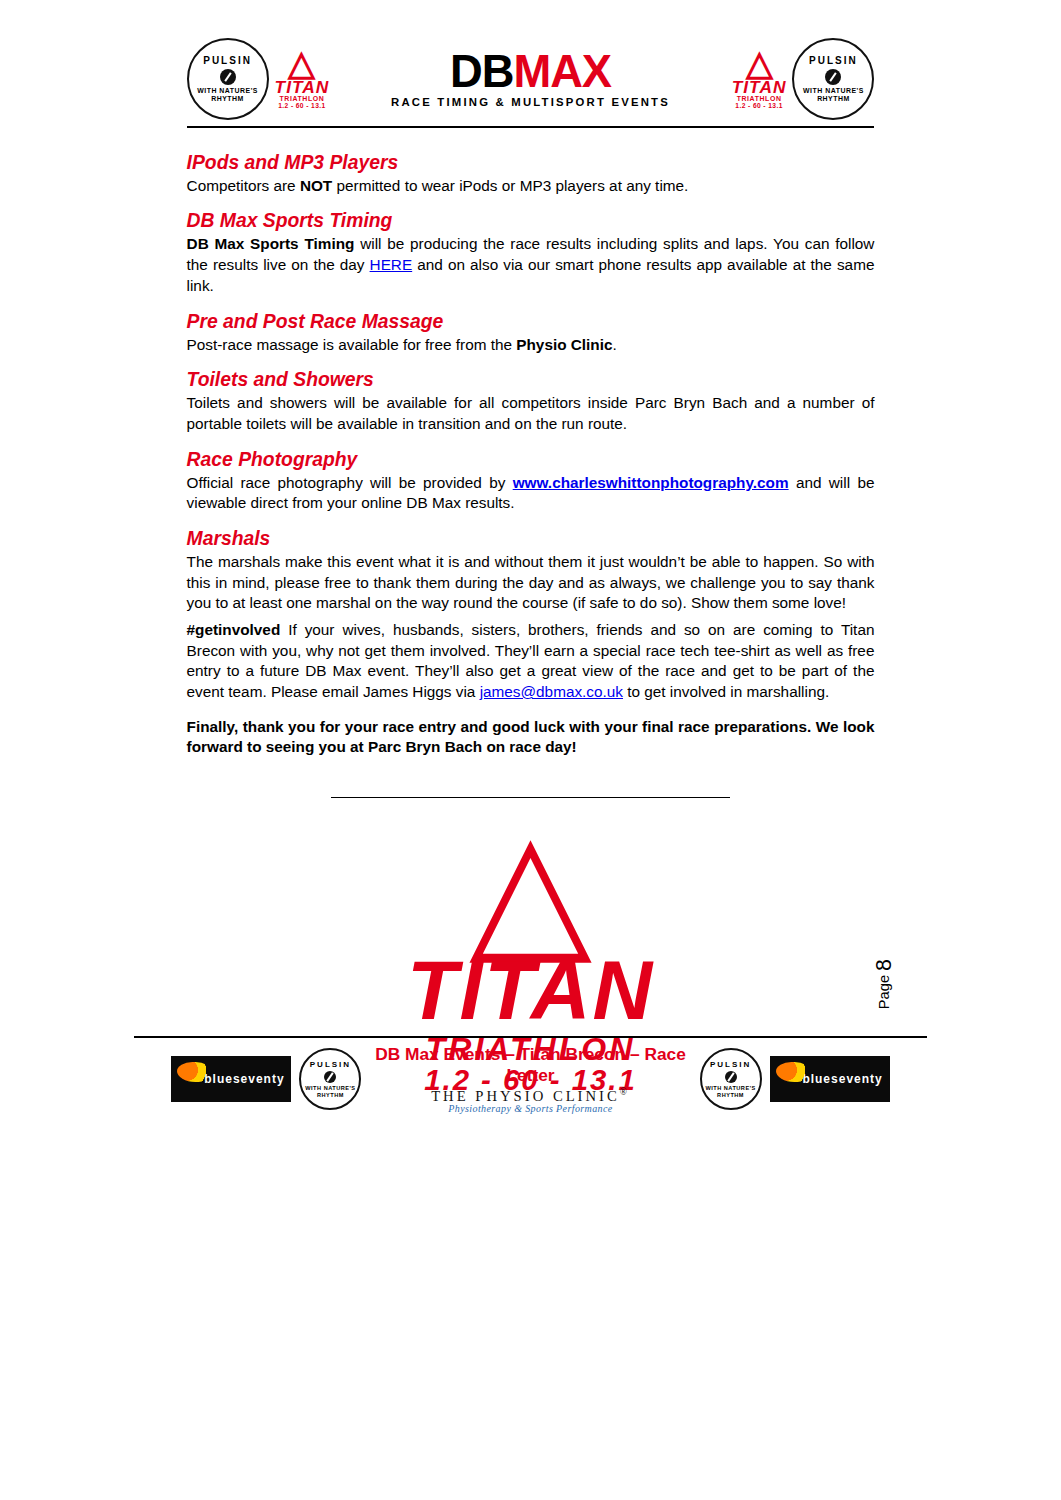PULSIN
WITH NATURE'S RHYTHM
△
TITAN
TRIATHLON
1.2 - 60 - 13.1
DBMAX
RACE TIMING & MULTISPORT EVENTS
△
TITAN
TRIATHLON
1.2 - 60 - 13.1
PULSIN
WITH NATURE'S RHYTHM
IPods and MP3 Players
Competitors are NOT permitted to wear iPods or MP3 players at any time.
DB Max Sports Timing
DB Max Sports Timing will be producing the race results including splits and laps. You can follow the results live on the day HERE and on also via our smart phone results app available at the same link.
Pre and Post Race Massage
Post-race massage is available for free from the Physio Clinic.
Toilets and Showers
Toilets and showers will be available for all competitors inside Parc Bryn Bach and a number of portable toilets will be available in transition and on the run route.
Race Photography
Official race photography will be provided by www.charleswhittonphotography.com and will be viewable direct from your online DB Max results.
Marshals
The marshals make this event what it is and without them it just wouldn’t be able to happen. So with this in mind, please free to thank them during the day and as always, we challenge you to say thank you to at least one marshal on the way round the course (if safe to do so). Show them some love!
#getinvolved If your wives, husbands, sisters, brothers, friends and so on are coming to Titan Brecon with you, why not get them involved. They’ll earn a special race tech tee-shirt as well as free entry to a future DB Max event. They’ll also get a great view of the race and get to be part of the event team. Please email James Higgs via james@dbmax.co.uk to get involved in marshalling.
Finally, thank you for your race entry and good luck with your final race preparations. We look forward to seeing you at Parc Bryn Bach on race day!
△ TITAN TRIATHLON 1.2 - 60 - 13.1
Page 8
blueseventy
PULSIN
WITH NATURE'S RHYTHM
DB Max Events – Titan Brecon – Race Letter
THE PHYSIO CLINIC®
Physiotherapy & Sports Performance
PULSIN
WITH NATURE'S RHYTHM
blueseventy